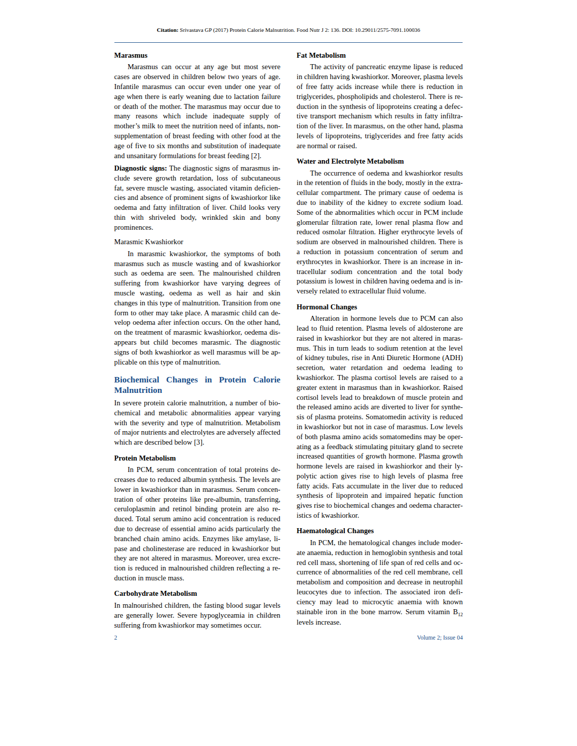Citation: Srivastava GP (2017) Protein Calorie Malnutrition. Food Nutr J 2: 136. DOI: 10.29011/2575-7091.100036
Marasmus
Marasmus can occur at any age but most severe cases are observed in children below two years of age. Infantile marasmus can occur even under one year of age when there is early weaning due to lactation failure or death of the mother. The marasmus may occur due to many reasons which include inadequate supply of mother’s milk to meet the nutrition need of infants, non-supplementation of breast feeding with other food at the age of five to six months and substitution of inadequate and unsanitary formulations for breast feeding [2].
Diagnostic signs: The diagnostic signs of marasmus include severe growth retardation, loss of subcutaneous fat, severe muscle wasting, associated vitamin deficiencies and absence of prominent signs of kwashiorkor like oedema and fatty infiltration of liver. Child looks very thin with shriveled body, wrinkled skin and bony prominences.
Marasmic Kwashiorkor
In marasmic kwashiorkor, the symptoms of both marasmus such as muscle wasting and of kwashiorkor such as oedema are seen. The malnourished children suffering from kwashiorkor have varying degrees of muscle wasting, oedema as well as hair and skin changes in this type of malnutrition. Transition from one form to other may take place. A marasmic child can develop oedema after infection occurs. On the other hand, on the treatment of marasmic kwashiorkor, oedema disappears but child becomes marasmic. The diagnostic signs of both kwashiorkor as well marasmus will be applicable on this type of malnutrition.
Biochemical Changes in Protein Calorie Malnutrition
In severe protein calorie malnutrition, a number of biochemical and metabolic abnormalities appear varying with the severity and type of malnutrition. Metabolism of major nutrients and electrolytes are adversely affected which are described below [3].
Protein Metabolism
In PCM, serum concentration of total proteins decreases due to reduced albumin synthesis. The levels are lower in kwashiorkor than in marasmus. Serum concentration of other proteins like pre-albumin, transferring, ceruloplasmin and retinol binding protein are also reduced. Total serum amino acid concentration is reduced due to decrease of essential amino acids particularly the branched chain amino acids. Enzymes like amylase, lipase and cholinesterase are reduced in kwashiorkor but they are not altered in marasmus. Moreover, urea excretion is reduced in malnourished children reflecting a reduction in muscle mass.
Carbohydrate Metabolism
In malnourished children, the fasting blood sugar levels are generally lower. Severe hypoglyceamia in children suffering from kwashiorkor may sometimes occur.
Fat Metabolism
The activity of pancreatic enzyme lipase is reduced in children having kwashiorkor. Moreover, plasma levels of free fatty acids increase while there is reduction in triglycerides, phospholipids and cholesterol. There is reduction in the synthesis of lipoproteins creating a defective transport mechanism which results in fatty infiltration of the liver. In marasmus, on the other hand, plasma levels of lipoproteins, triglycerides and free fatty acids are normal or raised.
Water and Electrolyte Metabolism
The occurrence of oedema and kwashiorkor results in the retention of fluids in the body, mostly in the extracellular compartment. The primary cause of oedema is due to inability of the kidney to excrete sodium load. Some of the abnormalities which occur in PCM include glomerular filtration rate, lower renal plasma flow and reduced osmolar filtration. Higher erythrocyte levels of sodium are observed in malnourished children. There is a reduction in potassium concentration of serum and erythrocytes in kwashiorkor. There is an increase in intracellular sodium concentration and the total body potassium is lowest in children having oedema and is inversely related to extracellular fluid volume.
Hormonal Changes
Alteration in hormone levels due to PCM can also lead to fluid retention. Plasma levels of aldosterone are raised in kwashiorkor but they are not altered in marasmus. This in turn leads to sodium retention at the level of kidney tubules, rise in Anti Diuretic Hormone (ADH) secretion, water retardation and oedema leading to kwashiorkor. The plasma cortisol levels are raised to a greater extent in marasmus than in kwashiorkor. Raised cortisol levels lead to breakdown of muscle protein and the released amino acids are diverted to liver for synthesis of plasma proteins. Somatomedin activity is reduced in kwashiorkor but not in case of marasmus. Low levels of both plasma amino acids somatomedins may be operating as a feedback stimulating pituitary gland to secrete increased quantities of growth hormone. Plasma growth hormone levels are raised in kwashiorkor and their lypolytic action gives rise to high levels of plasma free fatty acids. Fats accumulate in the liver due to reduced synthesis of lipoprotein and impaired hepatic function gives rise to biochemical changes and oedema characteristics of kwashiorkor.
Haematological Changes
In PCM, the hematological changes include moderate anaemia, reduction in hemoglobin synthesis and total red cell mass, shortening of life span of red cells and occurrence of abnormalities of the red cell membrane, cell metabolism and composition and decrease in neutrophil leucocytes due to infection. The associated iron deficiency may lead to microcytic anaemia with known stainable iron in the bone marrow. Serum vitamin B12 levels increase.
2 Volume 2; Issue 04